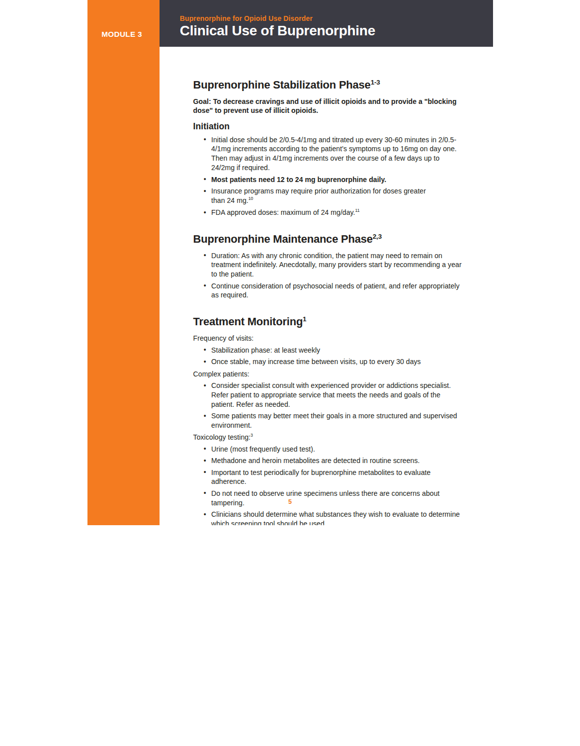MODULE 3
Buprenorphine for Opioid Use Disorder
Clinical Use of Buprenorphine
Buprenorphine Stabilization Phase1-3
Goal: To decrease cravings and use of illicit opioids and to provide a "blocking dose" to prevent use of illicit opioids.
Initiation
Initial dose should be 2/0.5-4/1mg and titrated up every 30-60 minutes in 2/0.5-4/1mg increments according to the patient’s symptoms up to 16mg on day one. Then may adjust in 4/1mg increments over the course of a few days up to 24/2mg if required.
Most patients need 12 to 24 mg buprenorphine daily.
Insurance programs may require prior authorization for doses greater
than 24 mg.10
FDA approved doses: maximum of 24 mg/day.11
Buprenorphine Maintenance Phase2,3
Duration: As with any chronic condition, the patient may need to remain on treatment indefinitely. Anecdotally, many providers start by recommending a year to the patient.
Continue consideration of psychosocial needs of patient, and refer appropriately as required.
Treatment Monitoring1
Frequency of visits:
Stabilization phase: at least weekly
Once stable, may increase time between visits, up to every 30 days
Complex patients:
Consider specialist consult with experienced provider or addictions specialist. Refer patient to appropriate service that meets the needs and goals of the patient. Refer as needed.
Some patients may better meet their goals in a more structured and supervised environment.
Toxicology testing:3
Urine (most frequently used test).
Methadone and heroin metabolites are detected in routine screens.
Important to test periodically for buprenorphine metabolites to evaluate adherence.
Do not need to observe urine specimens unless there are concerns about tampering.
Clinicians should determine what substances they wish to evaluate to determine which screening tool should be used.
5